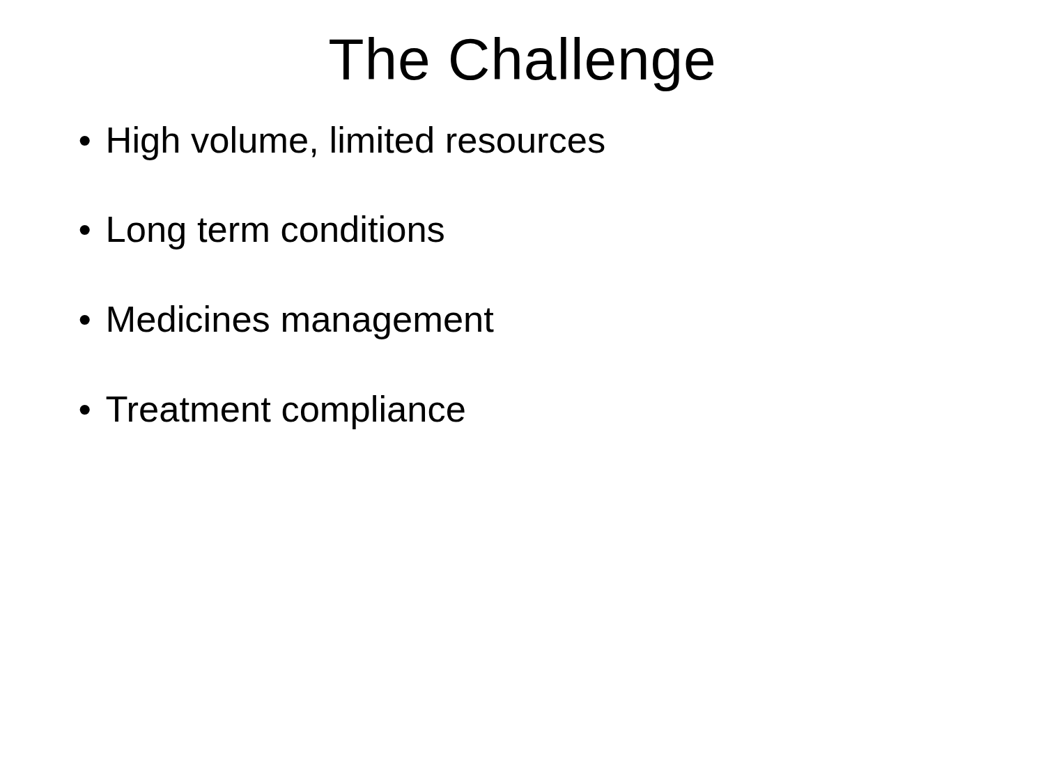The Challenge
High volume, limited resources
Long term conditions
Medicines management
Treatment compliance